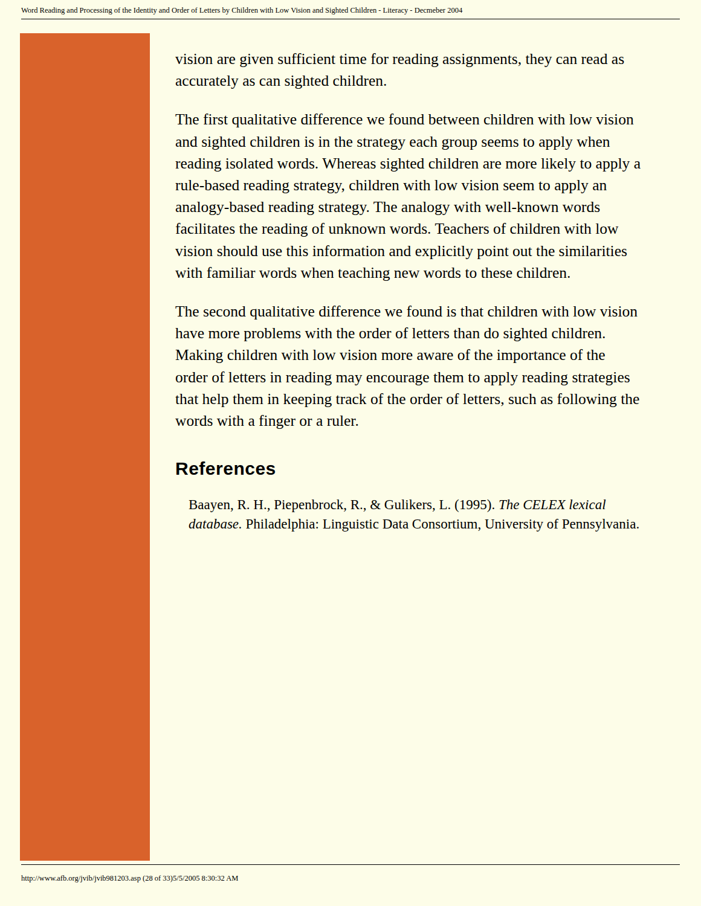Word Reading and Processing of the Identity and Order of Letters by Children with Low Vision and Sighted Children - Literacy - Decmeber 2004
vision are given sufficient time for reading assignments, they can read as accurately as can sighted children.
The first qualitative difference we found between children with low vision and sighted children is in the strategy each group seems to apply when reading isolated words. Whereas sighted children are more likely to apply a rule-based reading strategy, children with low vision seem to apply an analogy-based reading strategy. The analogy with well-known words facilitates the reading of unknown words. Teachers of children with low vision should use this information and explicitly point out the similarities with familiar words when teaching new words to these children.
The second qualitative difference we found is that children with low vision have more problems with the order of letters than do sighted children. Making children with low vision more aware of the importance of the order of letters in reading may encourage them to apply reading strategies that help them in keeping track of the order of letters, such as following the words with a finger or a ruler.
References
Baayen, R. H., Piepenbrock, R., & Gulikers, L. (1995). The CELEX lexical database. Philadelphia: Linguistic Data Consortium, University of Pennsylvania.
http://www.afb.org/jvib/jvib981203.asp (28 of 33)5/5/2005 8:30:32 AM